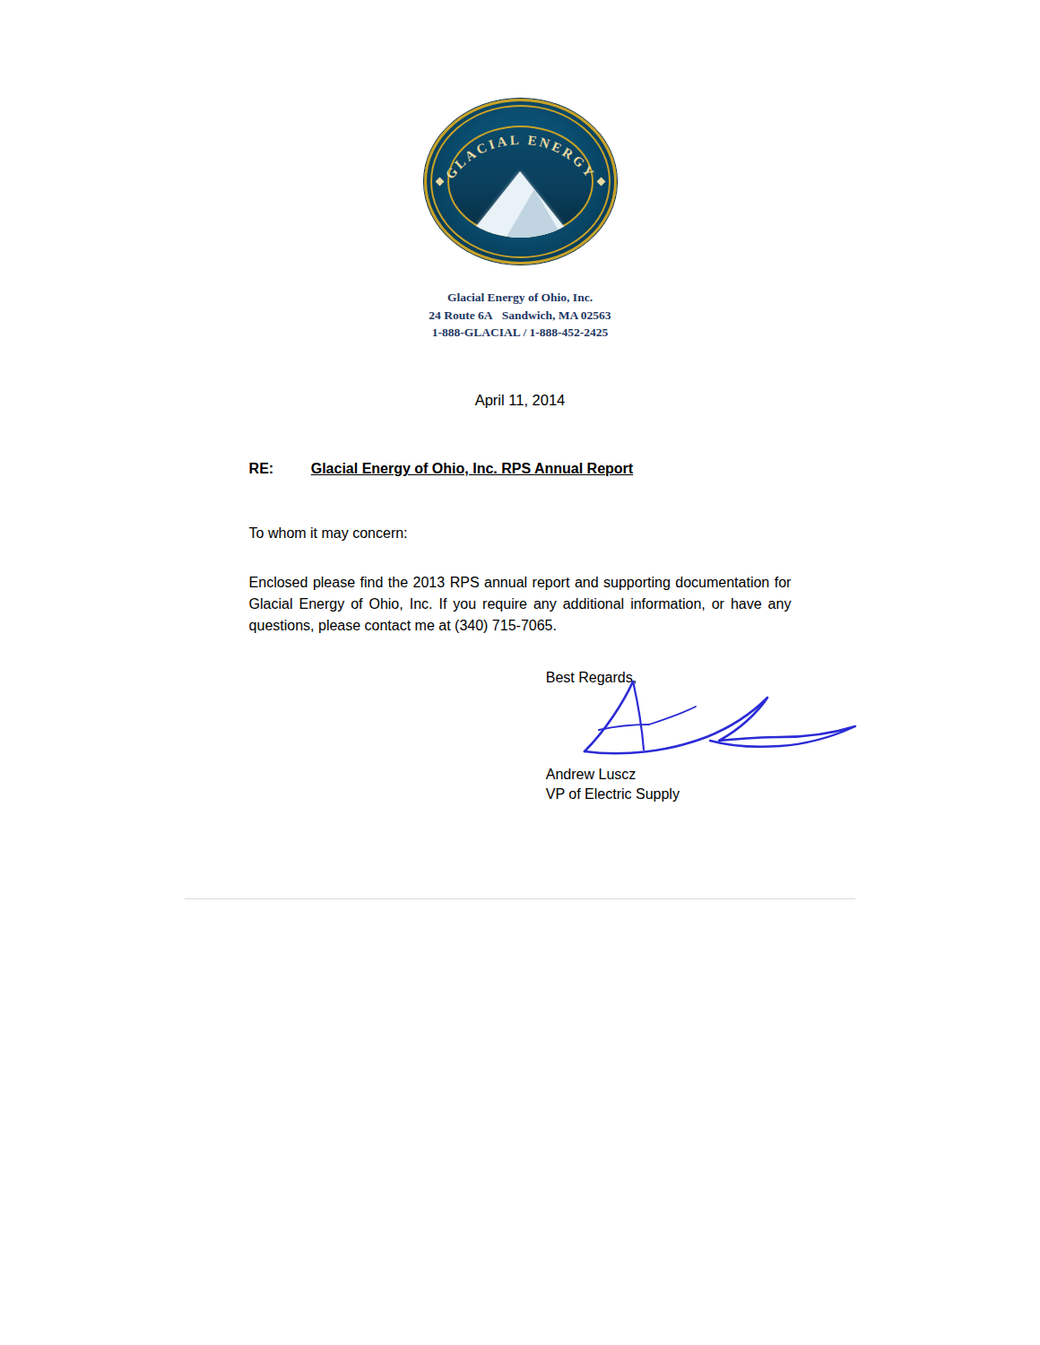GLACIAL ENERGY
Glacial Energy of Ohio, Inc.
24 Route 6A Sandwich, MA 02563
1-888-GLACIAL / 1-888-452-2425
April 11, 2014
RE: Glacial Energy of Ohio, Inc. RPS Annual Report
To whom it may concern:
Enclosed please find the 2013 RPS annual report and supporting documentation for Glacial Energy of Ohio, Inc. If you require any additional information, or have any questions, please contact me at (340) 715-7065.
Best Regards,
Andrew Luscz
VP of Electric Supply